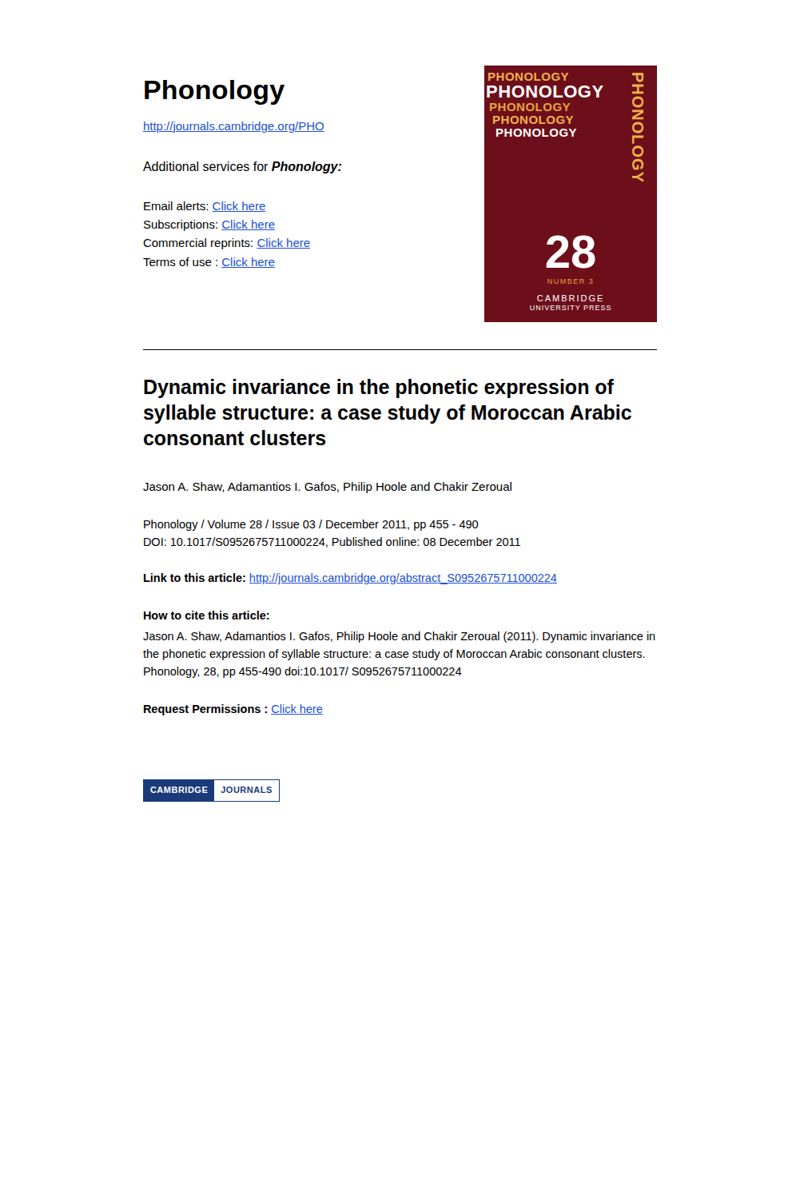Phonology
http://journals.cambridge.org/PHO
Additional services for Phonology:
Email alerts: Click here
Subscriptions: Click here
Commercial reprints: Click here
Terms of use : Click here
PHONOLOGY PHONOLOGY PHONOLOGY PHONOLOGY PHONOLOGY
PHONOLOGY
28
NUMBER 3
CAMBRIDGE
UNIVERSITY PRESS
Dynamic invariance in the phonetic expression of syllable structure: a case study of Moroccan Arabic consonant clusters
Jason A. Shaw, Adamantios I. Gafos, Philip Hoole and Chakir Zeroual
Phonology / Volume 28 / Issue 03 / December 2011, pp 455 - 490
DOI: 10.1017/S0952675711000224, Published online: 08 December 2011
Link to this article: http://journals.cambridge.org/abstract_S0952675711000224
How to cite this article: Jason A. Shaw, Adamantios I. Gafos, Philip Hoole and Chakir Zeroual (2011). Dynamic invariance in the phonetic expression of syllable structure: a case study of Moroccan Arabic consonant clusters. Phonology, 28, pp 455-490 doi:10.1017/ S0952675711000224
Request Permissions : Click here
CAMBRIDGE JOURNALS